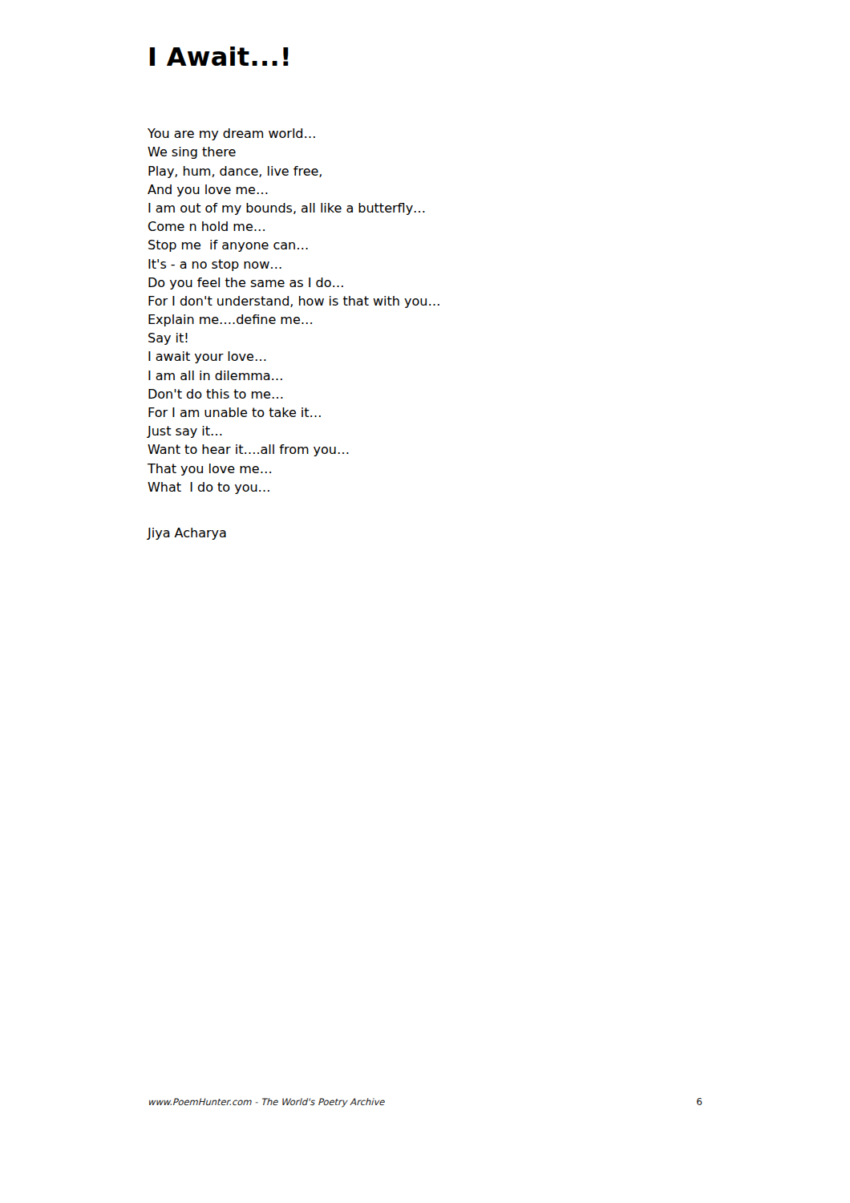I Await...!
You are my dream world…
We sing there
Play, hum, dance, live free,
And you love me…
I am out of my bounds, all like a butterfly…
Come n hold me…
Stop me if anyone can…
It's - a no stop now…
Do you feel the same as I do…
For I don't understand, how is that with you…
Explain me….define me…
Say it!
I await your love…
I am all in dilemma…
Don't do this to me…
For I am unable to take it…
Just say it…
Want to hear it….all from you…
That you love me…
What I do to you…
Jiya Acharya
www.PoemHunter.com - The World's Poetry Archive 6